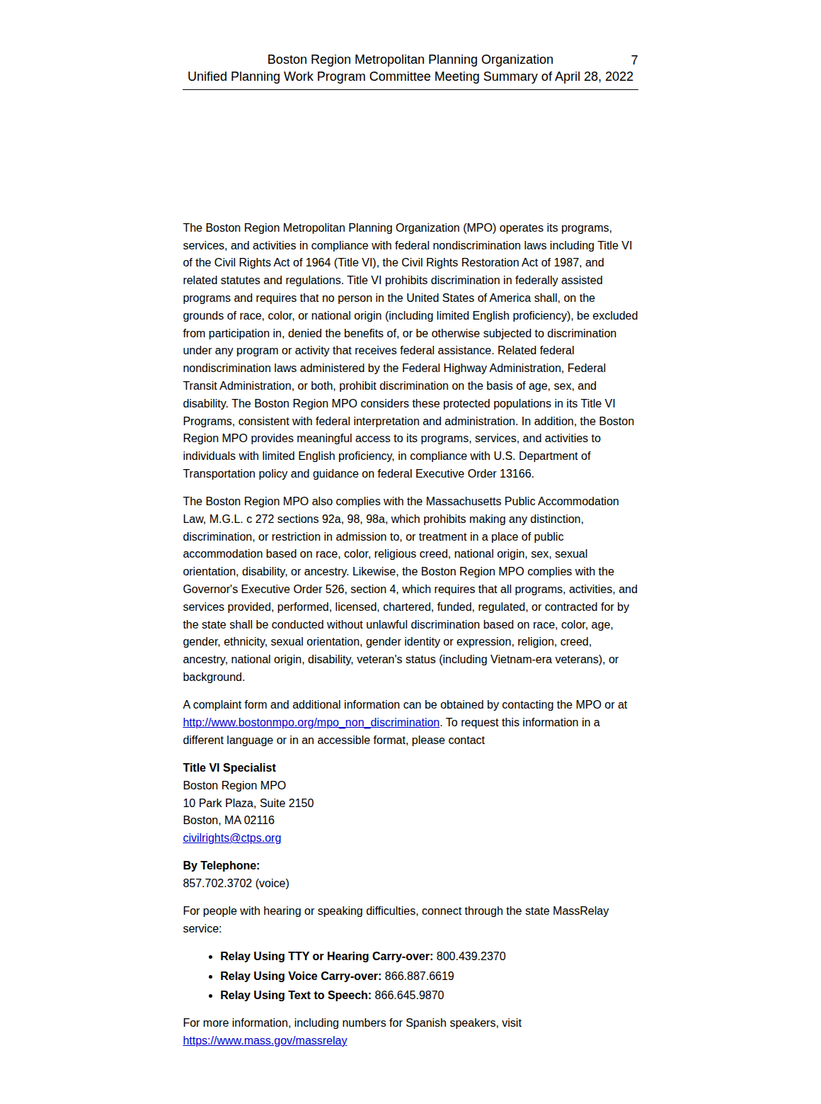7
Boston Region Metropolitan Planning Organization
Unified Planning Work Program Committee Meeting Summary of April 28, 2022
The Boston Region Metropolitan Planning Organization (MPO) operates its programs, services, and activities in compliance with federal nondiscrimination laws including Title VI of the Civil Rights Act of 1964 (Title VI), the Civil Rights Restoration Act of 1987, and related statutes and regulations. Title VI prohibits discrimination in federally assisted programs and requires that no person in the United States of America shall, on the grounds of race, color, or national origin (including limited English proficiency), be excluded from participation in, denied the benefits of, or be otherwise subjected to discrimination under any program or activity that receives federal assistance. Related federal nondiscrimination laws administered by the Federal Highway Administration, Federal Transit Administration, or both, prohibit discrimination on the basis of age, sex, and disability. The Boston Region MPO considers these protected populations in its Title VI Programs, consistent with federal interpretation and administration. In addition, the Boston Region MPO provides meaningful access to its programs, services, and activities to individuals with limited English proficiency, in compliance with U.S. Department of Transportation policy and guidance on federal Executive Order 13166.
The Boston Region MPO also complies with the Massachusetts Public Accommodation Law, M.G.L. c 272 sections 92a, 98, 98a, which prohibits making any distinction, discrimination, or restriction in admission to, or treatment in a place of public accommodation based on race, color, religious creed, national origin, sex, sexual orientation, disability, or ancestry. Likewise, the Boston Region MPO complies with the Governor's Executive Order 526, section 4, which requires that all programs, activities, and services provided, performed, licensed, chartered, funded, regulated, or contracted for by the state shall be conducted without unlawful discrimination based on race, color, age, gender, ethnicity, sexual orientation, gender identity or expression, religion, creed, ancestry, national origin, disability, veteran's status (including Vietnam-era veterans), or background.
A complaint form and additional information can be obtained by contacting the MPO or at http://www.bostonmpo.org/mpo_non_discrimination. To request this information in a different language or in an accessible format, please contact
Title VI Specialist
Boston Region MPO
10 Park Plaza, Suite 2150
Boston, MA 02116
civilrights@ctps.org
By Telephone:
857.702.3702 (voice)
For people with hearing or speaking difficulties, connect through the state MassRelay service:
Relay Using TTY or Hearing Carry-over: 800.439.2370
Relay Using Voice Carry-over: 866.887.6619
Relay Using Text to Speech: 866.645.9870
For more information, including numbers for Spanish speakers, visit https://www.mass.gov/massrelay